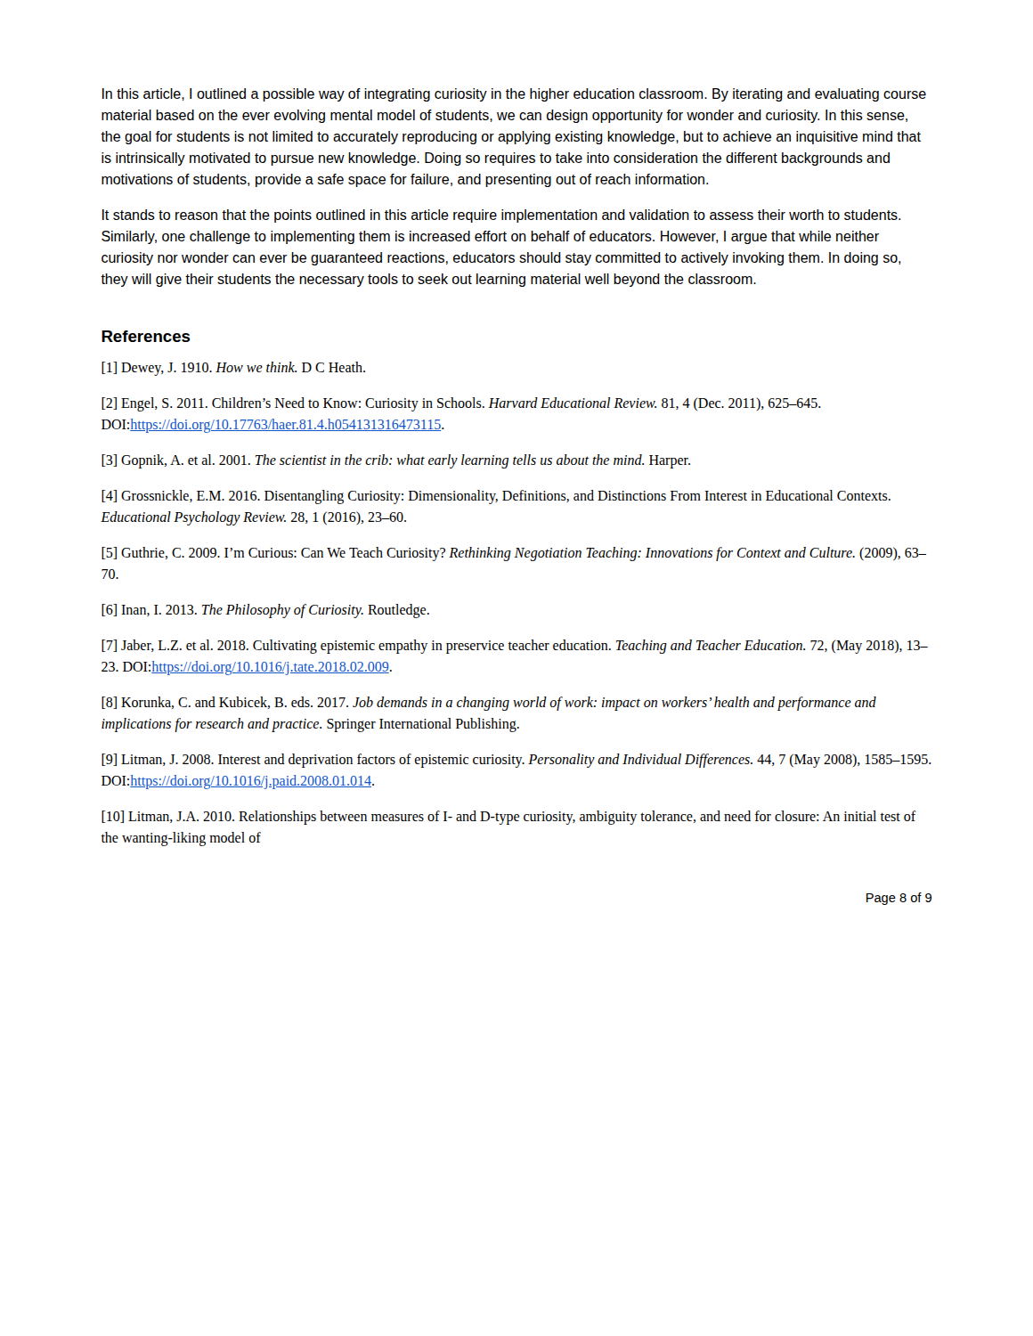In this article, I outlined a possible way of integrating curiosity in the higher education classroom. By iterating and evaluating course material based on the ever evolving mental model of students, we can design opportunity for wonder and curiosity. In this sense, the goal for students is not limited to accurately reproducing or applying existing knowledge, but to achieve an inquisitive mind that is intrinsically motivated to pursue new knowledge. Doing so requires to take into consideration the different backgrounds and motivations of students, provide a safe space for failure, and presenting out of reach information.
It stands to reason that the points outlined in this article require implementation and validation to assess their worth to students. Similarly, one challenge to implementing them is increased effort on behalf of educators. However, I argue that while neither curiosity nor wonder can ever be guaranteed reactions, educators should stay committed to actively invoking them. In doing so, they will give their students the necessary tools to seek out learning material well beyond the classroom.
References
[1] Dewey, J. 1910. How we think. D C Heath.
[2] Engel, S. 2011. Children’s Need to Know: Curiosity in Schools. Harvard Educational Review. 81, 4 (Dec. 2011), 625–645. DOI:https://doi.org/10.17763/haer.81.4.h054131316473115.
[3] Gopnik, A. et al. 2001. The scientist in the crib: what early learning tells us about the mind. Harper.
[4] Grossnickle, E.M. 2016. Disentangling Curiosity: Dimensionality, Definitions, and Distinctions From Interest in Educational Contexts. Educational Psychology Review. 28, 1 (2016), 23–60.
[5] Guthrie, C. 2009. I’m Curious: Can We Teach Curiosity? Rethinking Negotiation Teaching: Innovations for Context and Culture. (2009), 63–70.
[6] Inan, I. 2013. The Philosophy of Curiosity. Routledge.
[7] Jaber, L.Z. et al. 2018. Cultivating epistemic empathy in preservice teacher education. Teaching and Teacher Education. 72, (May 2018), 13–23. DOI:https://doi.org/10.1016/j.tate.2018.02.009.
[8] Korunka, C. and Kubicek, B. eds. 2017. Job demands in a changing world of work: impact on workers’ health and performance and implications for research and practice. Springer International Publishing.
[9] Litman, J. 2008. Interest and deprivation factors of epistemic curiosity. Personality and Individual Differences. 44, 7 (May 2008), 1585–1595. DOI:https://doi.org/10.1016/j.paid.2008.01.014.
[10] Litman, J.A. 2010. Relationships between measures of I- and D-type curiosity, ambiguity tolerance, and need for closure: An initial test of the wanting-liking model of
Page 8 of 9